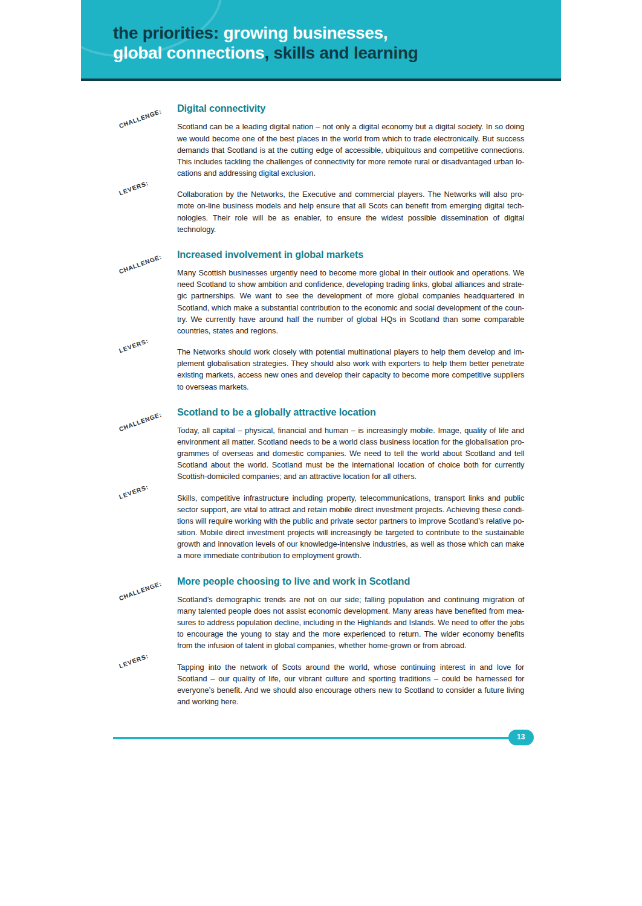the priorities: growing businesses,
global connections, skills and learning
Digital connectivity
CHALLENGE:
Scotland can be a leading digital nation – not only a digital economy but a digital society. In so doing we would become one of the best places in the world from which to trade electronically. But success demands that Scotland is at the cutting edge of accessible, ubiquitous and competitive connections. This includes tackling the challenges of connectivity for more remote rural or disadvantaged urban locations and addressing digital exclusion.
LEVERS:
Collaboration by the Networks, the Executive and commercial players. The Networks will also promote on-line business models and help ensure that all Scots can benefit from emerging digital technologies. Their role will be as enabler, to ensure the widest possible dissemination of digital technology.
Increased involvement in global markets
CHALLENGE:
Many Scottish businesses urgently need to become more global in their outlook and operations. We need Scotland to show ambition and confidence, developing trading links, global alliances and strategic partnerships. We want to see the development of more global companies headquartered in Scotland, which make a substantial contribution to the economic and social development of the country. We currently have around half the number of global HQs in Scotland than some comparable countries, states and regions.
LEVERS:
The Networks should work closely with potential multinational players to help them develop and implement globalisation strategies. They should also work with exporters to help them better penetrate existing markets, access new ones and develop their capacity to become more competitive suppliers to overseas markets.
Scotland to be a globally attractive location
CHALLENGE:
Today, all capital – physical, financial and human – is increasingly mobile. Image, quality of life and environment all matter. Scotland needs to be a world class business location for the globalisation programmes of overseas and domestic companies. We need to tell the world about Scotland and tell Scotland about the world. Scotland must be the international location of choice both for currently Scottish-domiciled companies; and an attractive location for all others.
LEVERS:
Skills, competitive infrastructure including property, telecommunications, transport links and public sector support, are vital to attract and retain mobile direct investment projects. Achieving these conditions will require working with the public and private sector partners to improve Scotland’s relative position. Mobile direct investment projects will increasingly be targeted to contribute to the sustainable growth and innovation levels of our knowledge-intensive industries, as well as those which can make a more immediate contribution to employment growth.
More people choosing to live and work in Scotland
CHALLENGE:
Scotland’s demographic trends are not on our side; falling population and continuing migration of many talented people does not assist economic development. Many areas have benefited from measures to address population decline, including in the Highlands and Islands. We need to offer the jobs to encourage the young to stay and the more experienced to return. The wider economy benefits from the infusion of talent in global companies, whether home-grown or from abroad.
LEVERS:
Tapping into the network of Scots around the world, whose continuing interest in and love for Scotland – our quality of life, our vibrant culture and sporting traditions – could be harnessed for everyone’s benefit. And we should also encourage others new to Scotland to consider a future living and working here.
13